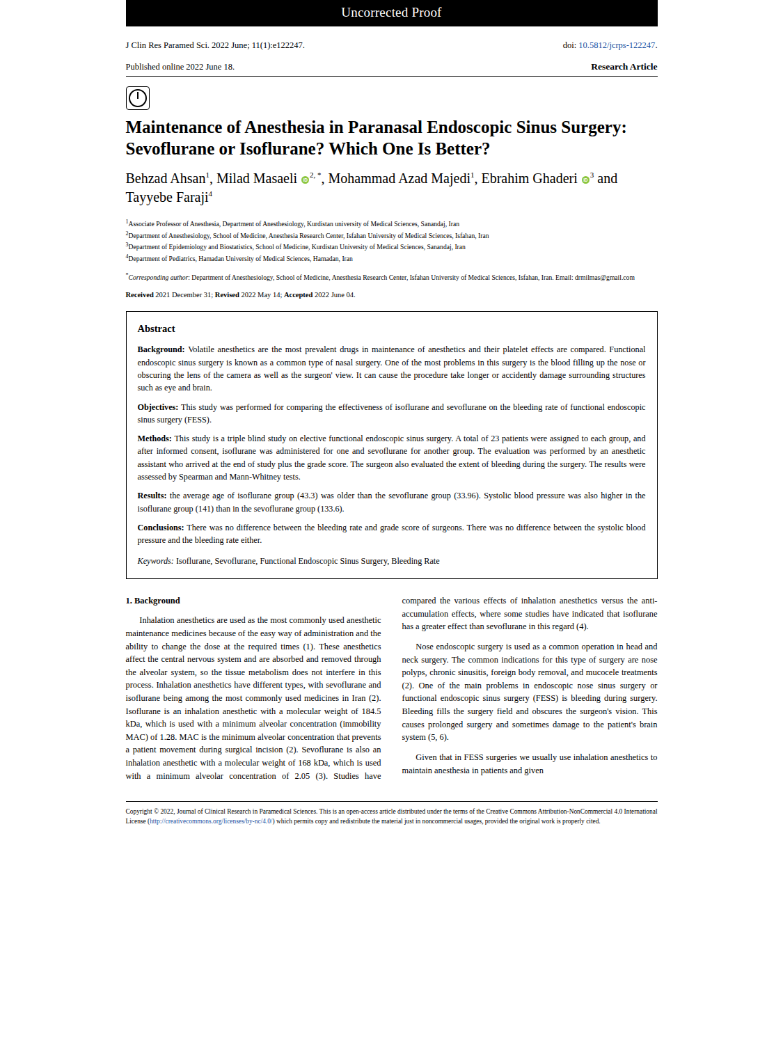Uncorrected Proof
J Clin Res Paramed Sci. 2022 June; 11(1):e122247.
doi: 10.5812/jcrps-122247.
Published online 2022 June 18.
Research Article
Maintenance of Anesthesia in Paranasal Endoscopic Sinus Surgery:
Sevoflurane or Isoflurane? Which One Is Better?
Behzad Ahsan1, Milad Masaeli 2, *, Mohammad Azad Majedi1, Ebrahim Ghaderi 3 and Tayyebe Faraji4
1Associate Professor of Anesthesia, Department of Anesthesiology, Kurdistan university of Medical Sciences, Sanandaj, Iran
2Department of Anesthesiology, School of Medicine, Anesthesia Research Center, Isfahan University of Medical Sciences, Isfahan, Iran
3Department of Epidemiology and Biostatistics, School of Medicine, Kurdistan University of Medical Sciences, Sanandaj, Iran
4Department of Pediatrics, Hamadan University of Medical Sciences, Hamadan, Iran
*Corresponding author: Department of Anesthesiology, School of Medicine, Anesthesia Research Center, Isfahan University of Medical Sciences, Isfahan, Iran. Email: drmilmas@gmail.com
Received 2021 December 31; Revised 2022 May 14; Accepted 2022 June 04.
Abstract
Background: Volatile anesthetics are the most prevalent drugs in maintenance of anesthetics and their platelet effects are compared. Functional endoscopic sinus surgery is known as a common type of nasal surgery. One of the most problems in this surgery is the blood filling up the nose or obscuring the lens of the camera as well as the surgeon' view. It can cause the procedure take longer or accidently damage surrounding structures such as eye and brain.
Objectives: This study was performed for comparing the effectiveness of isoflurane and sevoflurane on the bleeding rate of functional endoscopic sinus surgery (FESS).
Methods: This study is a triple blind study on elective functional endoscopic sinus surgery. A total of 23 patients were assigned to each group, and after informed consent, isoflurane was administered for one and sevoflurane for another group. The evaluation was performed by an anesthetic assistant who arrived at the end of study plus the grade score. The surgeon also evaluated the extent of bleeding during the surgery. The results were assessed by Spearman and Mann-Whitney tests.
Results: the average age of isoflurane group (43.3) was older than the sevoflurane group (33.96). Systolic blood pressure was also higher in the isoflurane group (141) than in the sevoflurane group (133.6).
Conclusions: There was no difference between the bleeding rate and grade score of surgeons. There was no difference between the systolic blood pressure and the bleeding rate either.
Keywords: Isoflurane, Sevoflurane, Functional Endoscopic Sinus Surgery, Bleeding Rate
1. Background
Inhalation anesthetics are used as the most commonly used anesthetic maintenance medicines because of the easy way of administration and the ability to change the dose at the required times (1). These anesthetics affect the central nervous system and are absorbed and removed through the alveolar system, so the tissue metabolism does not interfere in this process. Inhalation anesthetics have different types, with sevoflurane and isoflurane being among the most commonly used medicines in Iran (2). Isoflurane is an inhalation anesthetic with a molecular weight of 184.5 kDa, which is used with a minimum alveolar concentration (immobility MAC) of 1.28. MAC is the minimum alveolar concentration that prevents a patient movement during surgical incision (2). Sevoflurane is also an inhalation anesthetic with a molecular weight of 168 kDa, which is used with a minimum alveolar concentration of 2.05 (3). Studies have compared the various effects of inhalation anesthetics versus the anti-accumulation effects, where some studies have indicated that isoflurane has a greater effect than sevoflurane in this regard (4).
Nose endoscopic surgery is used as a common operation in head and neck surgery. The common indications for this type of surgery are nose polyps, chronic sinusitis, foreign body removal, and mucocele treatments (2). One of the main problems in endoscopic nose sinus surgery or functional endoscopic sinus surgery (FESS) is bleeding during surgery. Bleeding fills the surgery field and obscures the surgeon's vision. This causes prolonged surgery and sometimes damage to the patient's brain system (5, 6).
Given that in FESS surgeries we usually use inhalation anesthetics to maintain anesthesia in patients and given
Copyright © 2022, Journal of Clinical Research in Paramedical Sciences. This is an open-access article distributed under the terms of the Creative Commons Attribution-NonCommercial 4.0 International License (http://creativecommons.org/licenses/by-nc/4.0/) which permits copy and redistribute the material just in noncommercial usages, provided the original work is properly cited.